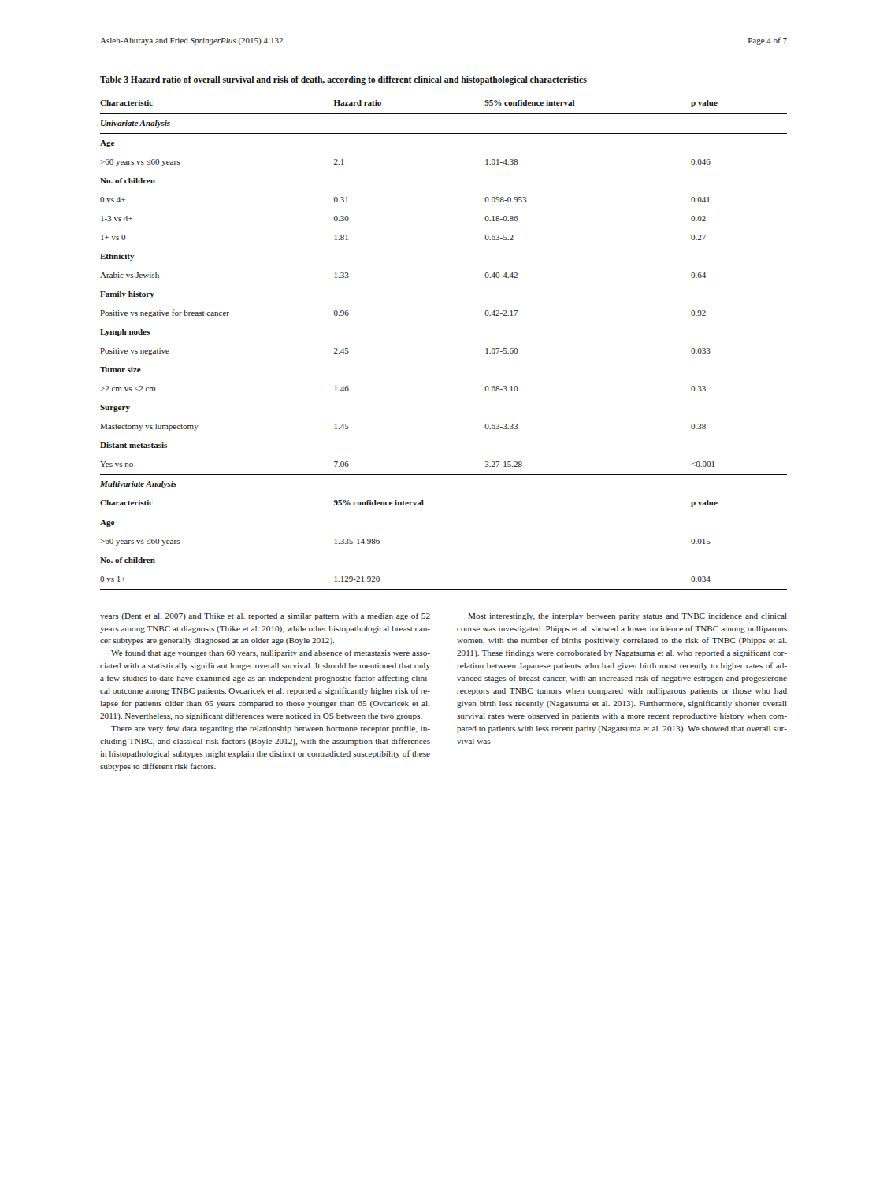Asleh-Aburaya and Fried SpringerPlus (2015) 4:132
Page 4 of 7
Table 3 Hazard ratio of overall survival and risk of death, according to different clinical and histopathological characteristics
| Univariate Analysis |
| Characteristic | Hazard ratio | 95% confidence interval | p value |
| Age |
| >60 years vs ≤60 years | 2.1 | 1.01-4.38 | 0.046 |
| No. of children |
| 0 vs 4+ | 0.31 | 0.098-0.953 | 0.041 |
| 1-3 vs 4+ | 0.30 | 0.18-0.86 | 0.02 |
| 1+ vs 0 | 1.81 | 0.63-5.2 | 0.27 |
| Ethnicity |
| Arabic vs Jewish | 1.33 | 0.40-4.42 | 0.64 |
| Family history |
| Positive vs negative for breast cancer | 0.96 | 0.42-2.17 | 0.92 |
| Lymph nodes |
| Positive vs negative | 2.45 | 1.07-5.60 | 0.033 |
| Tumor size |
| >2 cm vs ≤2 cm | 1.46 | 0.68-3.10 | 0.33 |
| Surgery |
| Mastectomy vs lumpectomy | 1.45 | 0.63-3.33 | 0.38 |
| Distant metastasis |
| Yes vs no | 7.06 | 3.27-15.28 | <0.001 |
| Multivariate Analysis |
| Characteristic | 95% confidence interval | p value |
| Age |
| >60 years vs ≤60 years | 1.335-14.986 | 0.015 |
| No. of children |
| 0 vs 1+ | 1.129-21.920 | 0.034 |
years (Dent et al. 2007) and Thike et al. reported a similar pattern with a median age of 52 years among TNBC at diagnosis (Thike et al. 2010), while other histopathological breast cancer subtypes are generally diagnosed at an older age (Boyle 2012).
We found that age younger than 60 years, nulliparity and absence of metastasis were associated with a statistically significant longer overall survival. It should be mentioned that only a few studies to date have examined age as an independent prognostic factor affecting clinical outcome among TNBC patients. Ovcaricek et al. reported a significantly higher risk of relapse for patients older than 65 years compared to those younger than 65 (Ovcaricek et al. 2011). Nevertheless, no significant differences were noticed in OS between the two groups.
There are very few data regarding the relationship between hormone receptor profile, including TNBC, and classical risk factors (Boyle 2012), with the assumption that differences in histopathological subtypes might explain the distinct or contradicted susceptibility of these subtypes to different risk factors.
Most interestingly, the interplay between parity status and TNBC incidence and clinical course was investigated. Phipps et al. showed a lower incidence of TNBC among nulliparous women, with the number of births positively correlated to the risk of TNBC (Phipps et al. 2011). These findings were corroborated by Nagatsuma et al. who reported a significant correlation between Japanese patients who had given birth most recently to higher rates of advanced stages of breast cancer, with an increased risk of negative estrogen and progesterone receptors and TNBC tumors when compared with nulliparous patients or those who had given birth less recently (Nagatsuma et al. 2013). Furthermore, significantly shorter overall survival rates were observed in patients with a more recent reproductive history when compared to patients with less recent parity (Nagatsuma et al. 2013). We showed that overall survival was